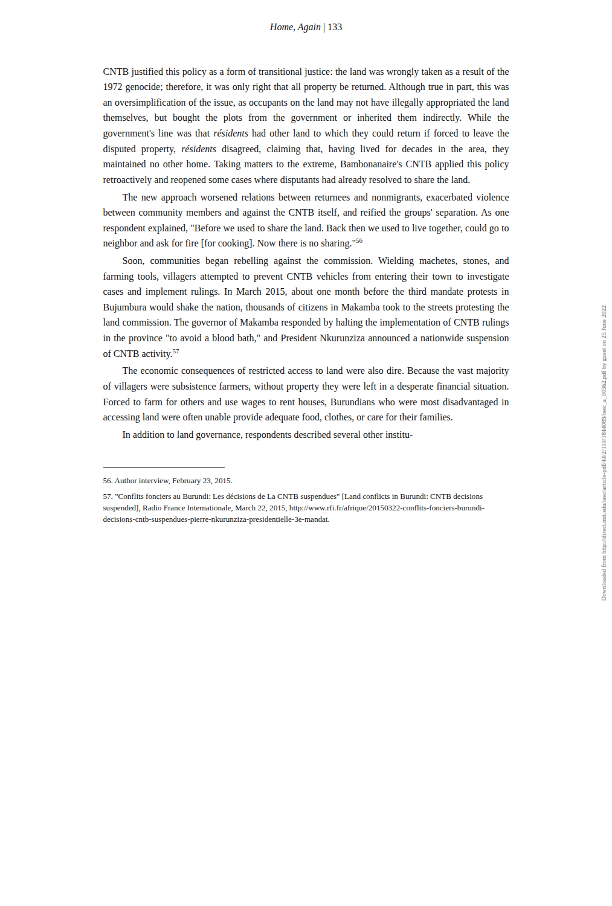Downloaded from http://direct.mit.edu/isec/article-pdf/44/2/110/1844089/isec_a_00362.pdf by guest on 25 June 2022
Home, Again | 133
CNTB justified this policy as a form of transitional justice: the land was wrongly taken as a result of the 1972 genocide; therefore, it was only right that all property be returned. Although true in part, this was an oversimplification of the issue, as occupants on the land may not have illegally appropriated the land themselves, but bought the plots from the government or inherited them indirectly. While the government's line was that résidents had other land to which they could return if forced to leave the disputed property, résidents disagreed, claiming that, having lived for decades in the area, they maintained no other home. Taking matters to the extreme, Bambonanaire's CNTB applied this policy retroactively and reopened some cases where disputants had already resolved to share the land.
The new approach worsened relations between returnees and nonmigrants, exacerbated violence between community members and against the CNTB itself, and reified the groups' separation. As one respondent explained, "Before we used to share the land. Back then we used to live together, could go to neighbor and ask for fire [for cooking]. Now there is no sharing."56
Soon, communities began rebelling against the commission. Wielding machetes, stones, and farming tools, villagers attempted to prevent CNTB vehicles from entering their town to investigate cases and implement rulings. In March 2015, about one month before the third mandate protests in Bujumbura would shake the nation, thousands of citizens in Makamba took to the streets protesting the land commission. The governor of Makamba responded by halting the implementation of CNTB rulings in the province "to avoid a blood bath," and President Nkurunziza announced a nationwide suspension of CNTB activity.57
The economic consequences of restricted access to land were also dire. Because the vast majority of villagers were subsistence farmers, without property they were left in a desperate financial situation. Forced to farm for others and use wages to rent houses, Burundians who were most disadvantaged in accessing land were often unable provide adequate food, clothes, or care for their families.
In addition to land governance, respondents described several other institu-
56. Author interview, February 23, 2015.
57. "Conflits fonciers au Burundi: Les décisions de La CNTB suspendues" [Land conflicts in Burundi: CNTB decisions suspended], Radio France Internationale, March 22, 2015, http://www.rfi.fr/afrique/20150322-conflits-fonciers-burundi-decisions-cntb-suspendues-pierre-nkurunziza-presidentielle-3e-mandat.